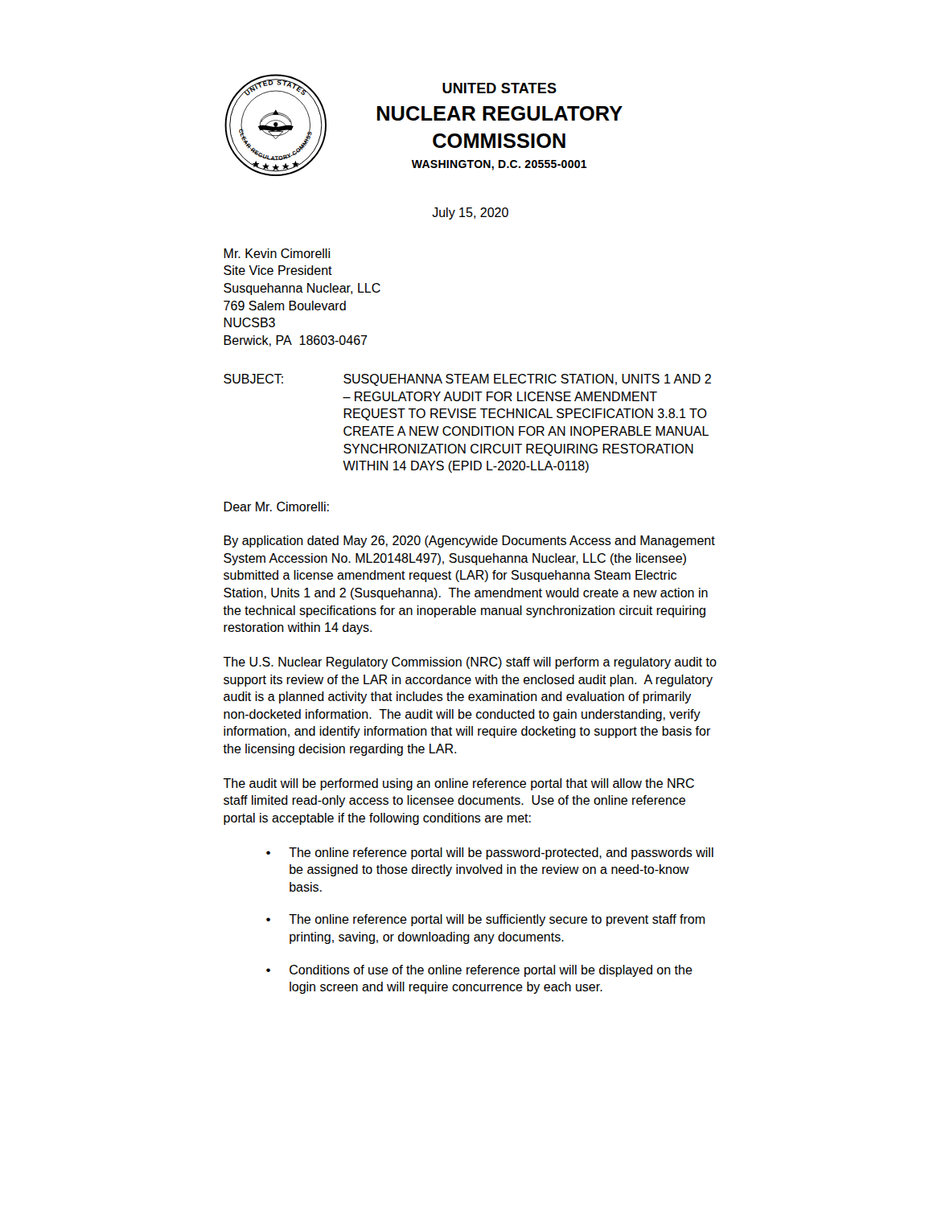UNITED STATES NUCLEAR REGULATORY COMMISSION
UNITED STATES
NUCLEAR REGULATORY COMMISSION
WASHINGTON, D.C. 20555-0001
July 15, 2020
Mr. Kevin Cimorelli
Site Vice President
Susquehanna Nuclear, LLC
769 Salem Boulevard
NUCSB3
Berwick, PA 18603-0467
SUBJECT:
Susquehanna Steam Electric Station, Units 1 and 2 – Regulatory Audit for License Amendment Request to Revise Technical Specification 3.8.1 to Create a New Condition for an Inoperable Manual Synchronization Circuit Requiring Restoration Within 14 Days (EPID L-2020-LLA-0118)
Dear Mr. Cimorelli:
By application dated May 26, 2020 (Agencywide Documents Access and Management System Accession No. ML20148L497), Susquehanna Nuclear, LLC (the licensee) submitted a license amendment request (LAR) for Susquehanna Steam Electric Station, Units 1 and 2 (Susquehanna). The amendment would create a new action in the technical specifications for an inoperable manual synchronization circuit requiring restoration within 14 days.
The U.S. Nuclear Regulatory Commission (NRC) staff will perform a regulatory audit to support its review of the LAR in accordance with the enclosed audit plan. A regulatory audit is a planned activity that includes the examination and evaluation of primarily non-docketed information. The audit will be conducted to gain understanding, verify information, and identify information that will require docketing to support the basis for the licensing decision regarding the LAR.
The audit will be performed using an online reference portal that will allow the NRC staff limited read-only access to licensee documents. Use of the online reference portal is acceptable if the following conditions are met:
The online reference portal will be password-protected, and passwords will be assigned to those directly involved in the review on a need-to-know basis.
The online reference portal will be sufficiently secure to prevent staff from printing, saving, or downloading any documents.
Conditions of use of the online reference portal will be displayed on the login screen and will require concurrence by each user.